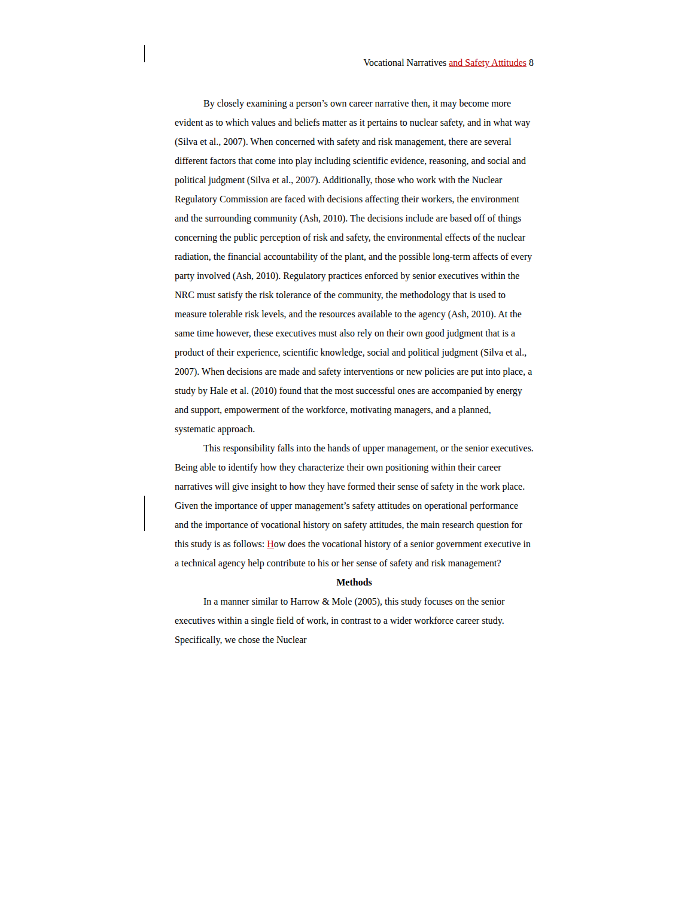Vocational Narratives and Safety Attitudes 8
By closely examining a person’s own career narrative then, it may become more evident as to which values and beliefs matter as it pertains to nuclear safety, and in what way (Silva et al., 2007). When concerned with safety and risk management, there are several different factors that come into play including scientific evidence, reasoning, and social and political judgment (Silva et al., 2007). Additionally, those who work with the Nuclear Regulatory Commission are faced with decisions affecting their workers, the environment and the surrounding community (Ash, 2010). The decisions include are based off of things concerning the public perception of risk and safety, the environmental effects of the nuclear radiation, the financial accountability of the plant, and the possible long-term affects of every party involved (Ash, 2010). Regulatory practices enforced by senior executives within the NRC must satisfy the risk tolerance of the community, the methodology that is used to measure tolerable risk levels, and the resources available to the agency (Ash, 2010). At the same time however, these executives must also rely on their own good judgment that is a product of their experience, scientific knowledge, social and political judgment (Silva et al., 2007). When decisions are made and safety interventions or new policies are put into place, a study by Hale et al. (2010) found that the most successful ones are accompanied by energy and support, empowerment of the workforce, motivating managers, and a planned, systematic approach.
This responsibility falls into the hands of upper management, or the senior executives. Being able to identify how they characterize their own positioning within their career narratives will give insight to how they have formed their sense of safety in the work place. Given the importance of upper management’s safety attitudes on operational performance and the importance of vocational history on safety attitudes, the main research question for this study is as follows: How does the vocational history of a senior government executive in a technical agency help contribute to his or her sense of safety and risk management?
Methods
In a manner similar to Harrow & Mole (2005), this study focuses on the senior executives within a single field of work, in contrast to a wider workforce career study. Specifically, we chose the Nuclear